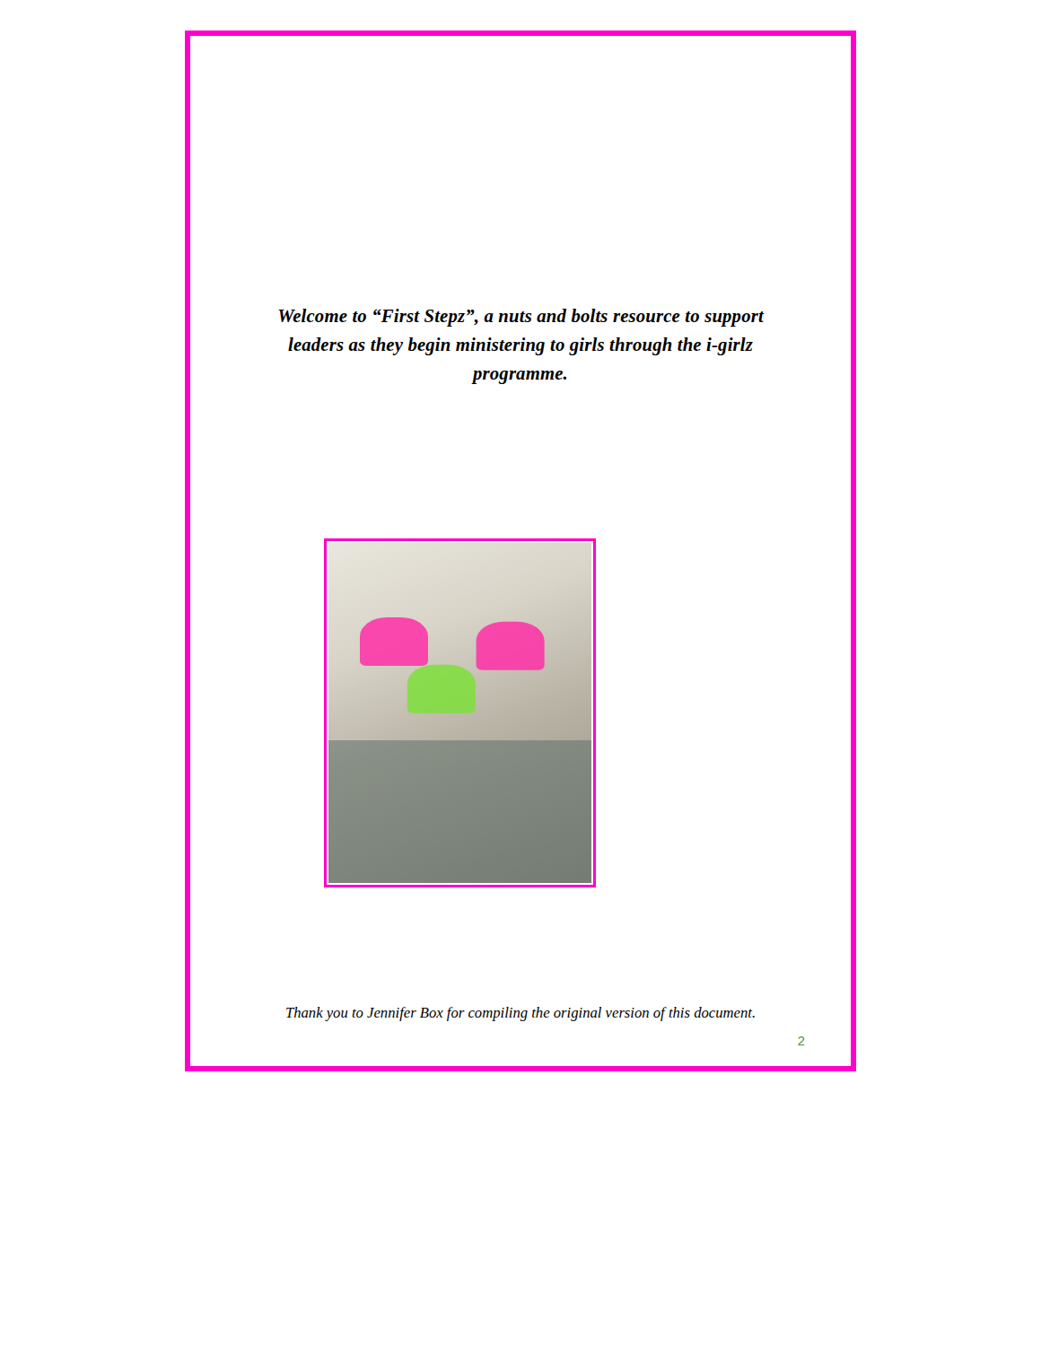Welcome to “First Stepz”, a nuts and bolts resource to support leaders as they begin ministering to girls through the i-girlz programme.
Thank you to Jennifer Box for compiling the original version of this document.
2